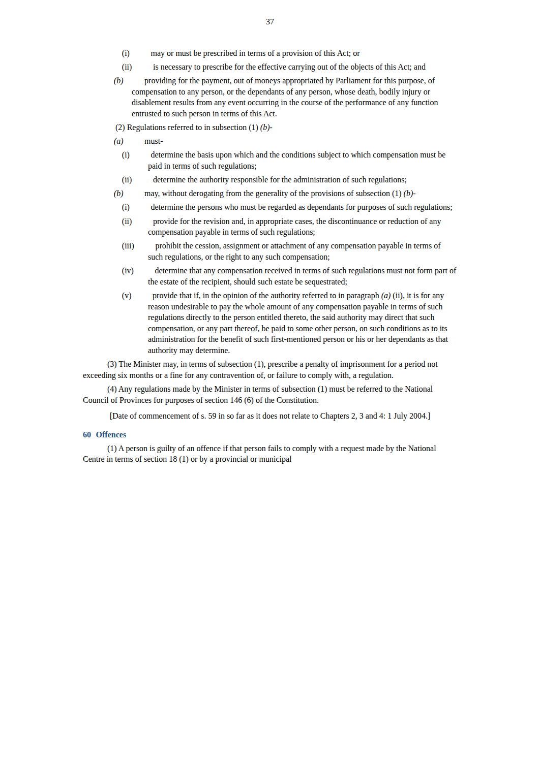37
(i) may or must be prescribed in terms of a provision of this Act; or
(ii) is necessary to prescribe for the effective carrying out of the objects of this Act; and
(b) providing for the payment, out of moneys appropriated by Parliament for this purpose, of compensation to any person, or the dependants of any person, whose death, bodily injury or disablement results from any event occurring in the course of the performance of any function entrusted to such person in terms of this Act.
(2) Regulations referred to in subsection (1) (b)-
(a) must-
(i) determine the basis upon which and the conditions subject to which compensation must be paid in terms of such regulations;
(ii) determine the authority responsible for the administration of such regulations;
(b) may, without derogating from the generality of the provisions of subsection (1) (b)-
(i) determine the persons who must be regarded as dependants for purposes of such regulations;
(ii) provide for the revision and, in appropriate cases, the discontinuance or reduction of any compensation payable in terms of such regulations;
(iii) prohibit the cession, assignment or attachment of any compensation payable in terms of such regulations, or the right to any such compensation;
(iv) determine that any compensation received in terms of such regulations must not form part of the estate of the recipient, should such estate be sequestrated;
(v) provide that if, in the opinion of the authority referred to in paragraph (a) (ii), it is for any reason undesirable to pay the whole amount of any compensation payable in terms of such regulations directly to the person entitled thereto, the said authority may direct that such compensation, or any part thereof, be paid to some other person, on such conditions as to its administration for the benefit of such first-mentioned person or his or her dependants as that authority may determine.
(3) The Minister may, in terms of subsection (1), prescribe a penalty of imprisonment for a period not exceeding six months or a fine for any contravention of, or failure to comply with, a regulation.
(4) Any regulations made by the Minister in terms of subsection (1) must be referred to the National Council of Provinces for purposes of section 146 (6) of the Constitution.
[Date of commencement of s. 59 in so far as it does not relate to Chapters 2, 3 and 4: 1 July 2004.]
60 Offences
(1) A person is guilty of an offence if that person fails to comply with a request made by the National Centre in terms of section 18 (1) or by a provincial or municipal